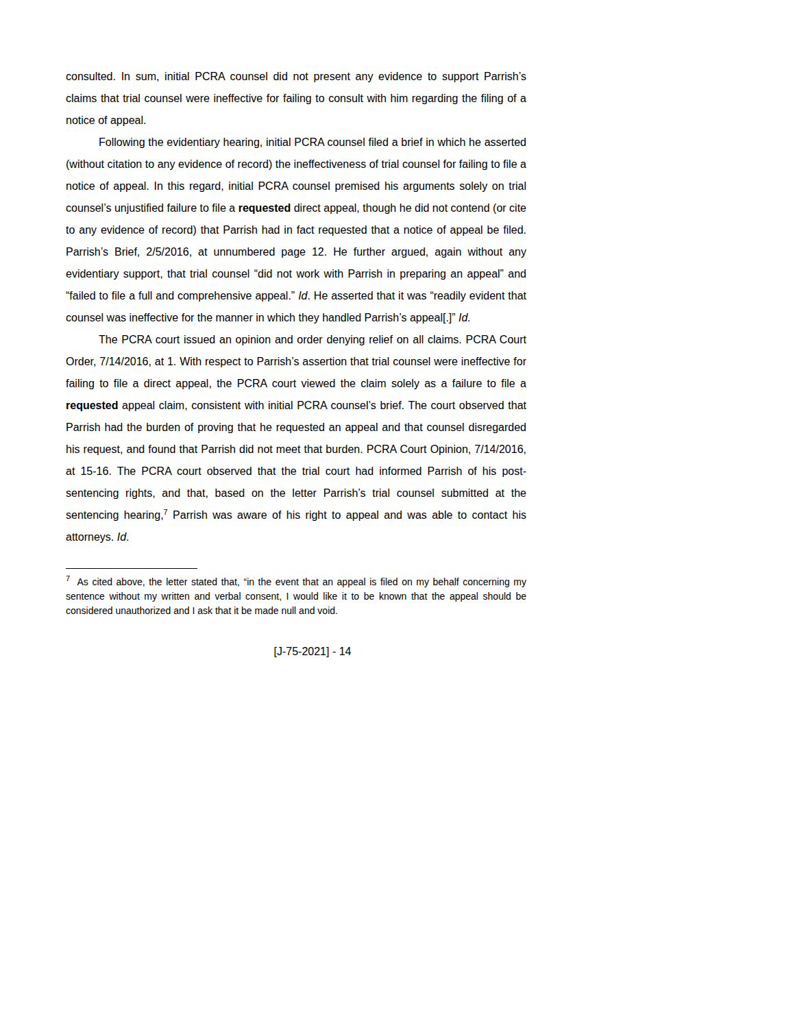consulted. In sum, initial PCRA counsel did not present any evidence to support Parrish’s claims that trial counsel were ineffective for failing to consult with him regarding the filing of a notice of appeal.
Following the evidentiary hearing, initial PCRA counsel filed a brief in which he asserted (without citation to any evidence of record) the ineffectiveness of trial counsel for failing to file a notice of appeal. In this regard, initial PCRA counsel premised his arguments solely on trial counsel’s unjustified failure to file a requested direct appeal, though he did not contend (or cite to any evidence of record) that Parrish had in fact requested that a notice of appeal be filed. Parrish’s Brief, 2/5/2016, at unnumbered page 12. He further argued, again without any evidentiary support, that trial counsel “did not work with Parrish in preparing an appeal” and “failed to file a full and comprehensive appeal.” Id. He asserted that it was “readily evident that counsel was ineffective for the manner in which they handled Parrish’s appeal[.]” Id.
The PCRA court issued an opinion and order denying relief on all claims. PCRA Court Order, 7/14/2016, at 1. With respect to Parrish’s assertion that trial counsel were ineffective for failing to file a direct appeal, the PCRA court viewed the claim solely as a failure to file a requested appeal claim, consistent with initial PCRA counsel’s brief. The court observed that Parrish had the burden of proving that he requested an appeal and that counsel disregarded his request, and found that Parrish did not meet that burden. PCRA Court Opinion, 7/14/2016, at 15-16. The PCRA court observed that the trial court had informed Parrish of his post-sentencing rights, and that, based on the letter Parrish’s trial counsel submitted at the sentencing hearing,7 Parrish was aware of his right to appeal and was able to contact his attorneys. Id.
7 As cited above, the letter stated that, “in the event that an appeal is filed on my behalf concerning my sentence without my written and verbal consent, I would like it to be known that the appeal should be considered unauthorized and I ask that it be made null and void.
[J-75-2021] - 14